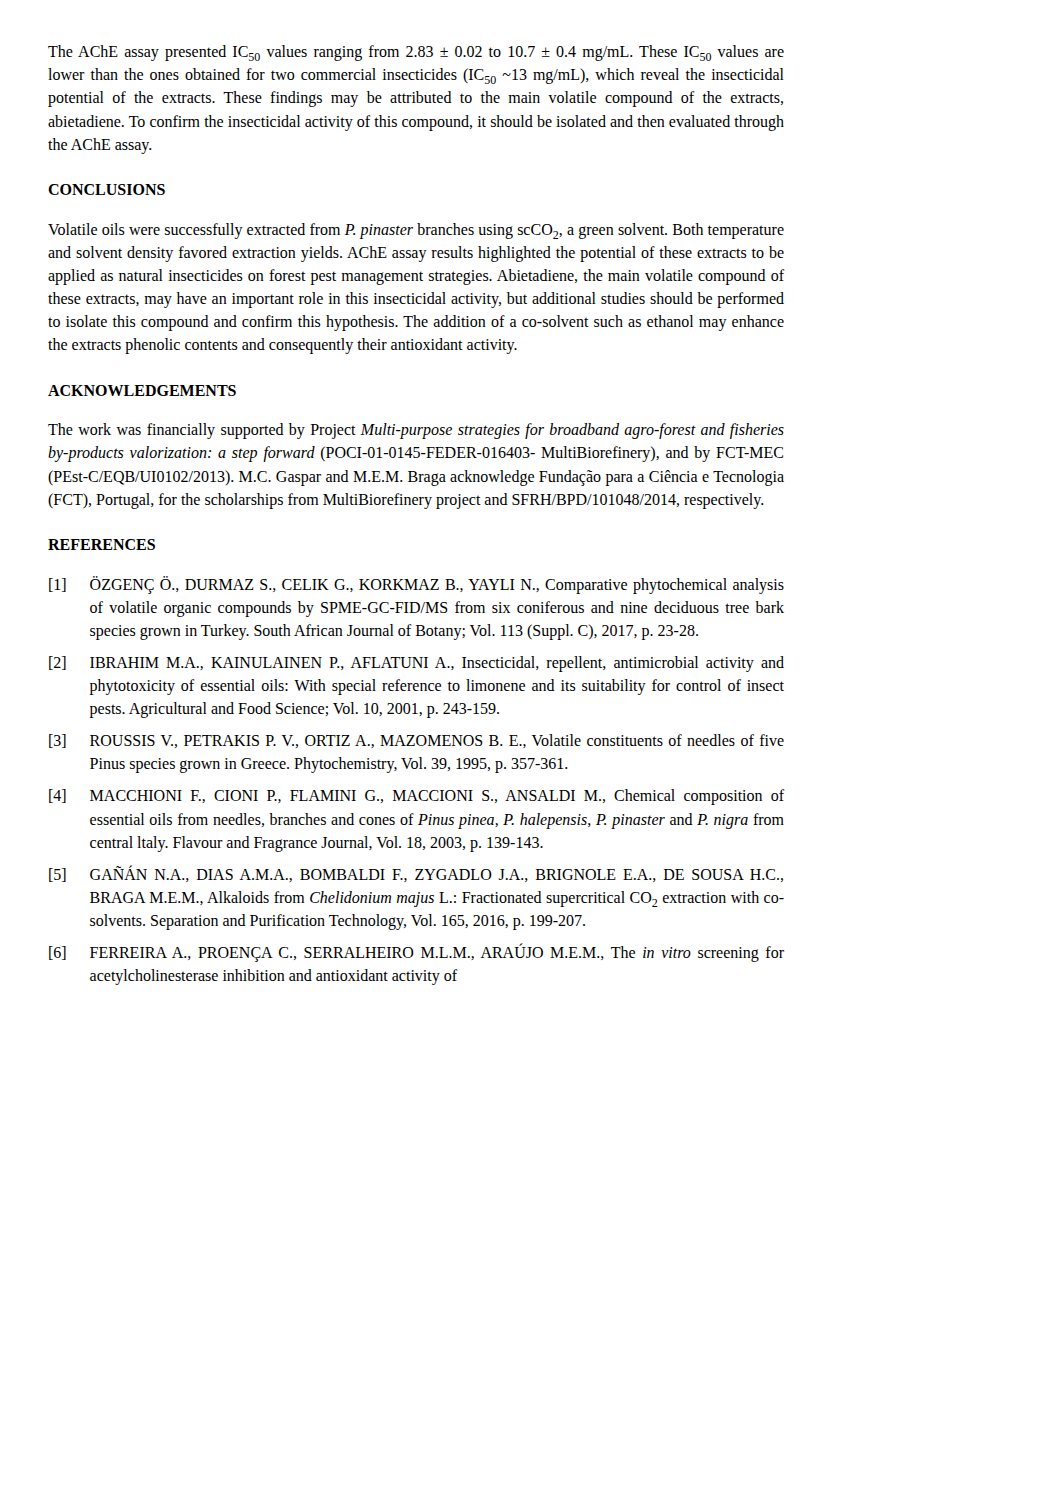The AChE assay presented IC50 values ranging from 2.83 ± 0.02 to 10.7 ± 0.4 mg/mL. These IC50 values are lower than the ones obtained for two commercial insecticides (IC50 ~13 mg/mL), which reveal the insecticidal potential of the extracts. These findings may be attributed to the main volatile compound of the extracts, abietadiene. To confirm the insecticidal activity of this compound, it should be isolated and then evaluated through the AChE assay.
Conclusions
Volatile oils were successfully extracted from P. pinaster branches using scCO2, a green solvent. Both temperature and solvent density favored extraction yields. AChE assay results highlighted the potential of these extracts to be applied as natural insecticides on forest pest management strategies. Abietadiene, the main volatile compound of these extracts, may have an important role in this insecticidal activity, but additional studies should be performed to isolate this compound and confirm this hypothesis. The addition of a co-solvent such as ethanol may enhance the extracts phenolic contents and consequently their antioxidant activity.
Acknowledgements
The work was financially supported by Project Multi-purpose strategies for broadband agro-forest and fisheries by-products valorization: a step forward (POCI-01-0145-FEDER-016403- MultiBiorefinery), and by FCT-MEC (PEst-C/EQB/UI0102/2013). M.C. Gaspar and M.E.M. Braga acknowledge Fundação para a Ciência e Tecnologia (FCT), Portugal, for the scholarships from MultiBiorefinery project and SFRH/BPD/101048/2014, respectively.
References
[1] ÖZGENÇ Ö., DURMAZ S., CELIK G., KORKMAZ B., YAYLI N., Comparative phytochemical analysis of volatile organic compounds by SPME-GC-FID/MS from six coniferous and nine deciduous tree bark species grown in Turkey. South African Journal of Botany; Vol. 113 (Suppl. C), 2017, p. 23-28.
[2] IBRAHIM M.A., KAINULAINEN P., AFLATUNI A., Insecticidal, repellent, antimicrobial activity and phytotoxicity of essential oils: With special reference to limonene and its suitability for control of insect pests. Agricultural and Food Science; Vol. 10, 2001, p. 243-159.
[3] ROUSSIS V., PETRAKIS P. V., ORTIZ A., MAZOMENOS B. E., Volatile constituents of needles of five Pinus species grown in Greece. Phytochemistry, Vol. 39, 1995, p. 357-361.
[4] MACCHIONI F., CIONI P., FLAMINI G., MACCIONI S., ANSALDI M., Chemical composition of essential oils from needles, branches and cones of Pinus pinea, P. halepensis, P. pinaster and P. nigra from central ltaly. Flavour and Fragrance Journal, Vol. 18, 2003, p. 139-143.
[5] GAÑÁN N.A., DIAS A.M.A., BOMBALDI F., ZYGADLO J.A., BRIGNOLE E.A., DE SOUSA H.C., BRAGA M.E.M., Alkaloids from Chelidonium majus L.: Fractionated supercritical CO2 extraction with co-solvents. Separation and Purification Technology, Vol. 165, 2016, p. 199-207.
[6] FERREIRA A., PROENÇA C., SERRALHEIRO M.L.M., ARAÚJO M.E.M., The in vitro screening for acetylcholinesterase inhibition and antioxidant activity of